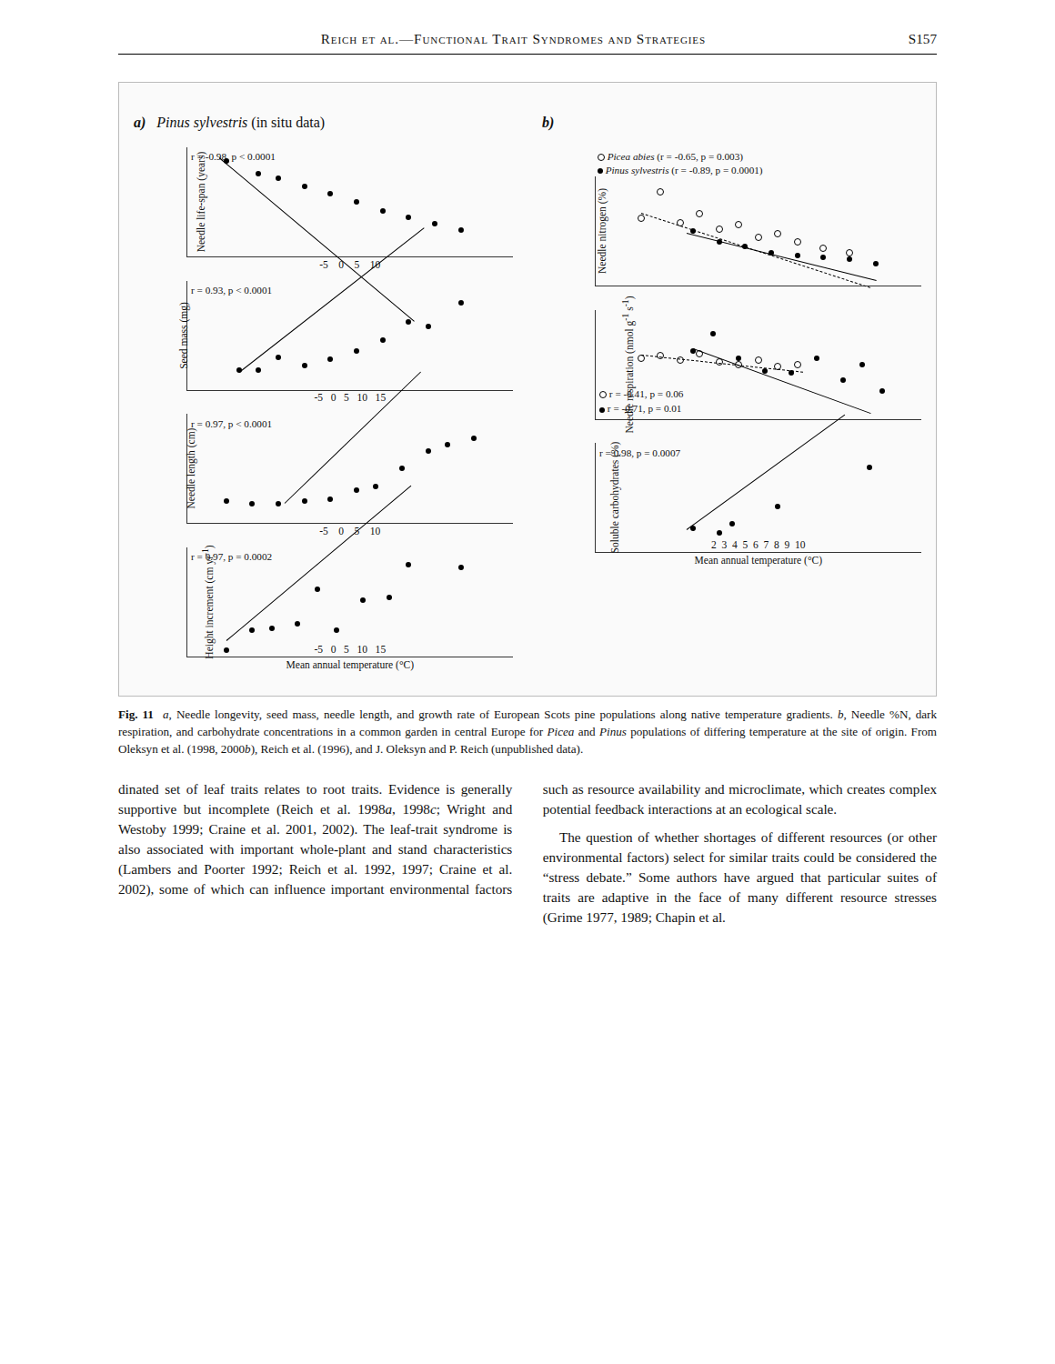Reich et al.—Functional Trait Syndromes and Strategies S157
a) Pinus sylvestris (in situ data)
Needle life-span (years) r = -0.98, p < 0.0001 -5 0 5 10
Seed mass (mg) r = 0.93, p < 0.0001 -5 0 5 10 15
Needle length (cm) r = 0.97, p < 0.0001 -5 0 5 10
Height increment (cm yr-1) r = 0.97, p = 0.0002 -5 0 5 10 15
Mean annual temperature (°C)
b)
Needle nitrogen (%) Picea abies (r = -0.65, p = 0.003)
Pinus sylvestris (r = -0.89, p = 0.0001)
Needle respiration (nmol g-1 s-1) r = -0.41, p = 0.06
r = -0.71, p = 0.01
Soluble carbohydrates (%) r = 0.98, p = 0.0007 2 3 4 5 6 7 8 9 10
Mean annual temperature (°C)
Fig. 11 a, Needle longevity, seed mass, needle length, and growth rate of European Scots pine populations along native temperature gradients. b, Needle %N, dark respiration, and carbohydrate concentrations in a common garden in central Europe for Picea and Pinus populations of differing temperature at the site of origin. From Oleksyn et al. (1998, 2000b), Reich et al. (1996), and J. Oleksyn and P. Reich (unpublished data).
dinated set of leaf traits relates to root traits. Evidence is generally supportive but incomplete (Reich et al. 1998a, 1998c; Wright and Westoby 1999; Craine et al. 2001, 2002). The leaf-trait syndrome is also associated with important whole-plant and stand characteristics (Lambers and Poorter 1992; Reich et al. 1992, 1997; Craine et al. 2002), some of which can influence important environmental factors such as resource availability and microclimate, which creates complex potential feedback interactions at an ecological scale.
The question of whether shortages of different resources (or other environmental factors) select for similar traits could be considered the “stress debate.” Some authors have argued that particular suites of traits are adaptive in the face of many different resource stresses (Grime 1977, 1989; Chapin et al.